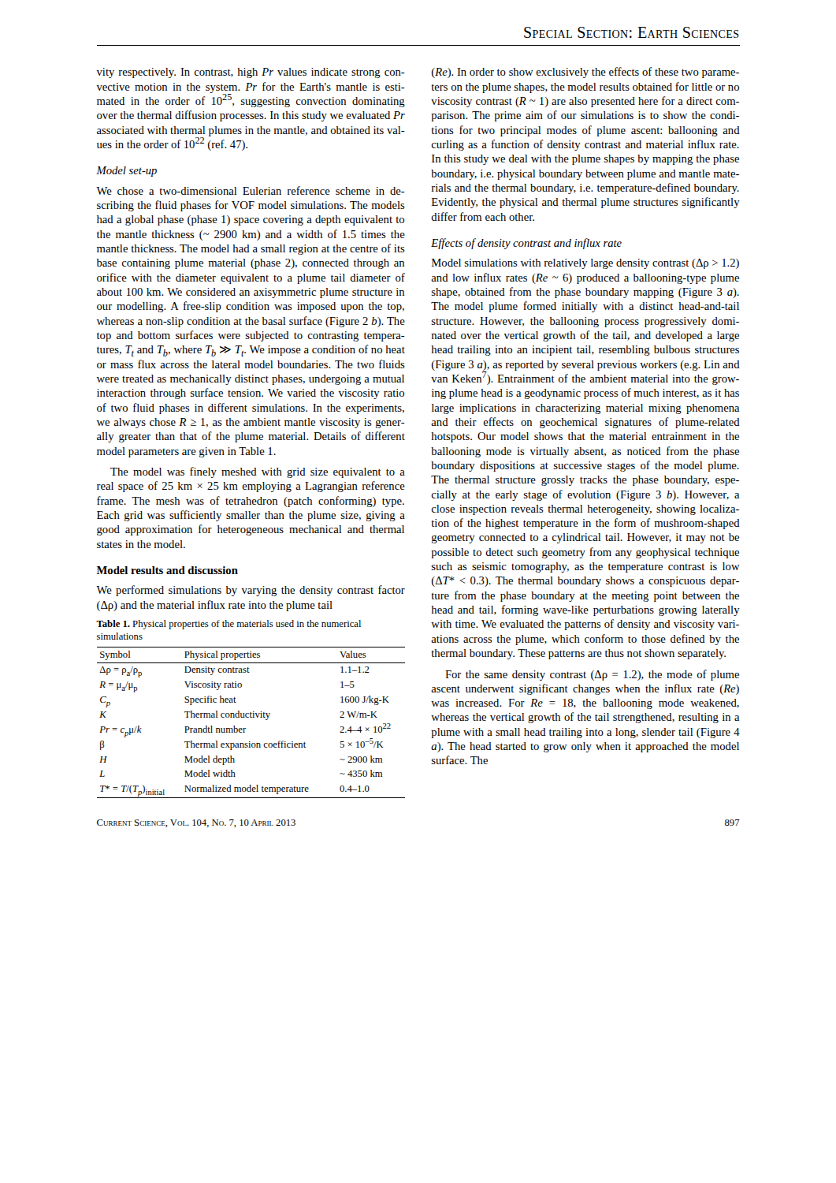Special Section: Earth Sciences
vity respectively. In contrast, high Pr values indicate strong convective motion in the system. Pr for the Earth's mantle is estimated in the order of 1025, suggesting convection dominating over the thermal diffusion processes. In this study we evaluated Pr associated with thermal plumes in the mantle, and obtained its values in the order of 1022 (ref. 47).
Model set-up
We chose a two-dimensional Eulerian reference scheme in describing the fluid phases for VOF model simulations. The models had a global phase (phase 1) space covering a depth equivalent to the mantle thickness (~ 2900 km) and a width of 1.5 times the mantle thickness. The model had a small region at the centre of its base containing plume material (phase 2), connected through an orifice with the diameter equivalent to a plume tail diameter of about 100 km. We considered an axisymmetric plume structure in our modelling. A free-slip condition was imposed upon the top, whereas a non-slip condition at the basal surface (Figure 2 b). The top and bottom surfaces were subjected to contrasting temperatures, Tt and Tb, where Tb ≫ Tt. We impose a condition of no heat or mass flux across the lateral model boundaries. The two fluids were treated as mechanically distinct phases, undergoing a mutual interaction through surface tension. We varied the viscosity ratio of two fluid phases in different simulations. In the experiments, we always chose R ≥ 1, as the ambient mantle viscosity is generally greater than that of the plume material. Details of different model parameters are given in Table 1.
The model was finely meshed with grid size equivalent to a real space of 25 km × 25 km employing a Lagrangian reference frame. The mesh was of tetrahedron (patch conforming) type. Each grid was sufficiently smaller than the plume size, giving a good approximation for heterogeneous mechanical and thermal states in the model.
Model results and discussion
We performed simulations by varying the density contrast factor (Δρ) and the material influx rate into the plume tail
Table 1. Physical properties of the materials used in the numerical simulations
| Symbol | Physical properties | Values |
| --- | --- | --- |
| Δρ = ρ a /ρ p | Density contrast | 1.1–1.2 |
| R = μ a /μ p | Viscosity ratio | 1–5 |
| C p | Specific heat | 1600 J/kg-K |
| K | Thermal conductivity | 2 W/m-K |
| Pr = c p μ/ k | Prandtl number | 2.4–4 × 10 22 |
| β | Thermal expansion coefficient | 5 × 10 –5 /K |
| H | Model depth | ~ 2900 km |
| L | Model width | ~ 4350 km |
| T * = T /( T p ) initial | Normalized model temperature | 0.4–1.0 |
(Re). In order to show exclusively the effects of these two parameters on the plume shapes, the model results obtained for little or no viscosity contrast (R ~ 1) are also presented here for a direct comparison. The prime aim of our simulations is to show the conditions for two principal modes of plume ascent: ballooning and curling as a function of density contrast and material influx rate. In this study we deal with the plume shapes by mapping the phase boundary, i.e. physical boundary between plume and mantle materials and the thermal boundary, i.e. temperature-defined boundary. Evidently, the physical and thermal plume structures significantly differ from each other.
Effects of density contrast and influx rate
Model simulations with relatively large density contrast (Δρ > 1.2) and low influx rates (Re ~ 6) produced a ballooning-type plume shape, obtained from the phase boundary mapping (Figure 3 a). The model plume formed initially with a distinct head-and-tail structure. However, the ballooning process progressively dominated over the vertical growth of the tail, and developed a large head trailing into an incipient tail, resembling bulbous structures (Figure 3 a), as reported by several previous workers (e.g. Lin and van Keken7). Entrainment of the ambient material into the growing plume head is a geodynamic process of much interest, as it has large implications in characterizing material mixing phenomena and their effects on geochemical signatures of plume-related hotspots. Our model shows that the material entrainment in the ballooning mode is virtually absent, as noticed from the phase boundary dispositions at successive stages of the model plume. The thermal structure grossly tracks the phase boundary, especially at the early stage of evolution (Figure 3 b). However, a close inspection reveals thermal heterogeneity, showing localization of the highest temperature in the form of mushroom-shaped geometry connected to a cylindrical tail. However, it may not be possible to detect such geometry from any geophysical technique such as seismic tomography, as the temperature contrast is low (ΔT* < 0.3). The thermal boundary shows a conspicuous departure from the phase boundary at the meeting point between the head and tail, forming wave-like perturbations growing laterally with time. We evaluated the patterns of density and viscosity variations across the plume, which conform to those defined by the thermal boundary. These patterns are thus not shown separately.
For the same density contrast (Δρ = 1.2), the mode of plume ascent underwent significant changes when the influx rate (Re) was increased. For Re = 18, the ballooning mode weakened, whereas the vertical growth of the tail strengthened, resulting in a plume with a small head trailing into a long, slender tail (Figure 4 a). The head started to grow only when it approached the model surface. The
Current Science, Vol. 104, No. 7, 10 April 2013 897